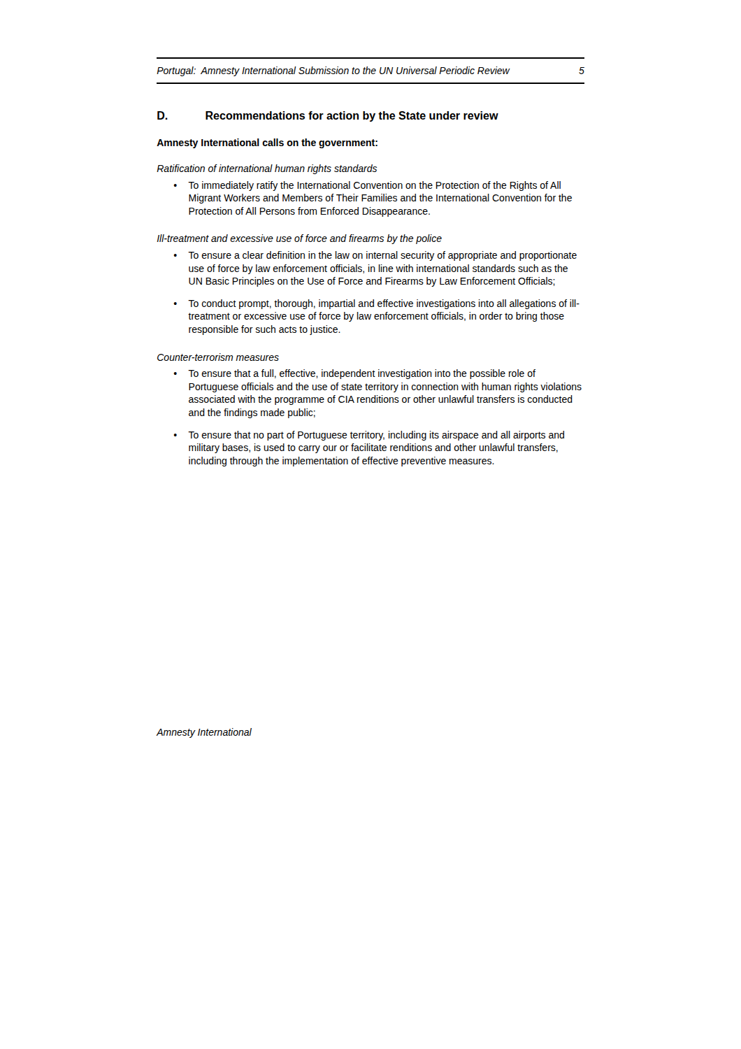Portugal: Amnesty International Submission to the UN Universal Periodic Review
5
D. Recommendations for action by the State under review
Amnesty International calls on the government:
Ratification of international human rights standards
To immediately ratify the International Convention on the Protection of the Rights of All Migrant Workers and Members of Their Families and the International Convention for the Protection of All Persons from Enforced Disappearance.
Ill-treatment and excessive use of force and firearms by the police
To ensure a clear definition in the law on internal security of appropriate and proportionate use of force by law enforcement officials, in line with international standards such as the UN Basic Principles on the Use of Force and Firearms by Law Enforcement Officials;
To conduct prompt, thorough, impartial and effective investigations into all allegations of ill-treatment or excessive use of force by law enforcement officials, in order to bring those responsible for such acts to justice.
Counter-terrorism measures
To ensure that a full, effective, independent investigation into the possible role of Portuguese officials and the use of state territory in connection with human rights violations associated with the programme of CIA renditions or other unlawful transfers is conducted and the findings made public;
To ensure that no part of Portuguese territory, including its airspace and all airports and military bases, is used to carry our or facilitate renditions and other unlawful transfers, including through the implementation of effective preventive measures.
Amnesty International